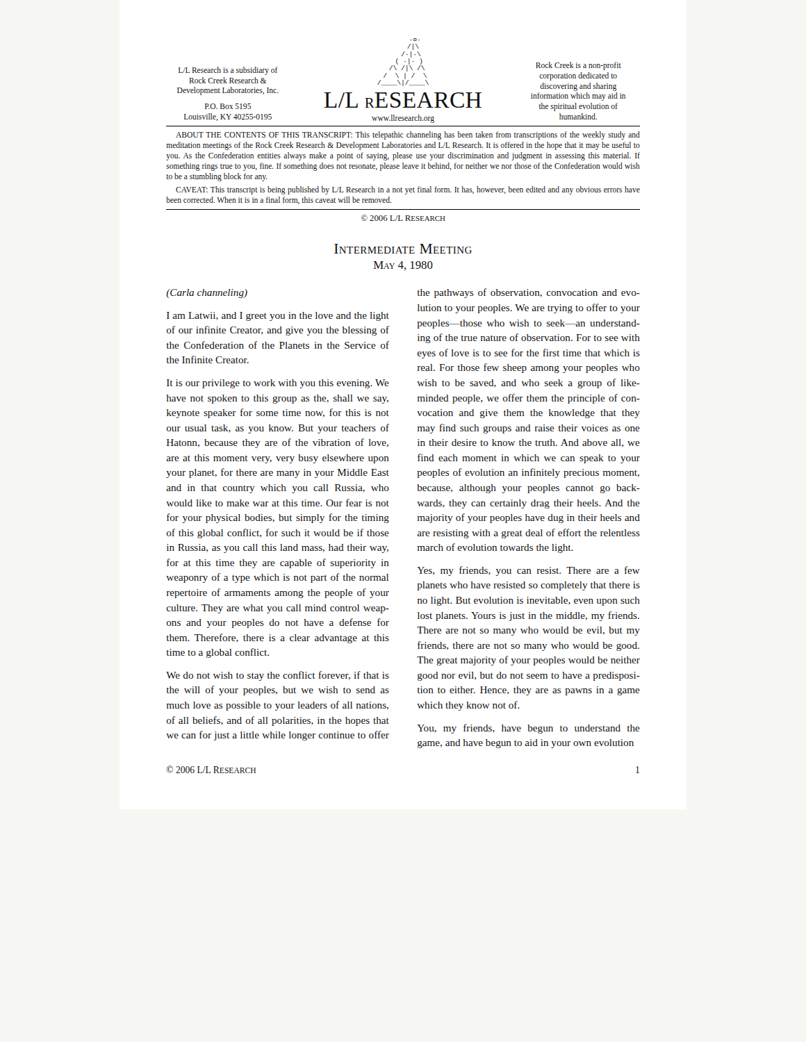L/L Research is a subsidiary of
Rock Creek Research &
Development Laboratories, Inc.
P.O. Box 5195
Louisville, KY 40255-0195
·¤· /|\ /·|·\ ( ·|· ) /\ /|\ /\ / \ | / \ /____\|/____\
L/L RESEARCH
www.llresearch.org
Rock Creek is a non-profit
corporation dedicated to
discovering and sharing
information which may aid in
the spiritual evolution of
humankind.
ABOUT THE CONTENTS OF THIS TRANSCRIPT: This telepathic channeling has been taken from transcriptions of the weekly study and meditation meetings of the Rock Creek Research & Development Laboratories and L/L Research. It is offered in the hope that it may be useful to you. As the Confederation entities always make a point of saying, please use your discrimination and judgment in assessing this material. If something rings true to you, fine. If something does not resonate, please leave it behind, for neither we nor those of the Confederation would wish to be a stumbling block for any.
CAVEAT: This transcript is being published by L/L Research in a not yet final form. It has, however, been edited and any obvious errors have been corrected. When it is in a final form, this caveat will be removed.
© 2006 L/L RESEARCH
Intermediate Meeting
May 4, 1980
(Carla channeling)
I am Latwii, and I greet you in the love and the light of our infinite Creator, and give you the blessing of the Confederation of the Planets in the Service of the Infinite Creator.
It is our privilege to work with you this evening. We have not spoken to this group as the, shall we say, keynote speaker for some time now, for this is not our usual task, as you know. But your teachers of Hatonn, because they are of the vibration of love, are at this moment very, very busy elsewhere upon your planet, for there are many in your Middle East and in that country which you call Russia, who would like to make war at this time. Our fear is not for your physical bodies, but simply for the timing of this global conflict, for such it would be if those in Russia, as you call this land mass, had their way, for at this time they are capable of superiority in weaponry of a type which is not part of the normal repertoire of armaments among the people of your culture. They are what you call mind control weapons and your peoples do not have a defense for them. Therefore, there is a clear advantage at this time to a global conflict.
We do not wish to stay the conflict forever, if that is the will of your peoples, but we wish to send as much love as possible to your leaders of all nations, of all beliefs, and of all polarities, in the hopes that we can for just a little while longer continue to offer the pathways of observation, convocation and evolution to your peoples. We are trying to offer to your peoples—those who wish to seek—an understanding of the true nature of observation. For to see with eyes of love is to see for the first time that which is real. For those few sheep among your peoples who wish to be saved, and who seek a group of like-minded people, we offer them the principle of convocation and give them the knowledge that they may find such groups and raise their voices as one in their desire to know the truth. And above all, we find each moment in which we can speak to your peoples of evolution an infinitely precious moment, because, although your peoples cannot go backwards, they can certainly drag their heels. And the majority of your peoples have dug in their heels and are resisting with a great deal of effort the relentless march of evolution towards the light.
Yes, my friends, you can resist. There are a few planets who have resisted so completely that there is no light. But evolution is inevitable, even upon such lost planets. Yours is just in the middle, my friends. There are not so many who would be evil, but my friends, there are not so many who would be good. The great majority of your peoples would be neither good nor evil, but do not seem to have a predisposition to either. Hence, they are as pawns in a game which they know not of.
You, my friends, have begun to understand the game, and have begun to aid in your own evolution
© 2006 L/L RESEARCH
1